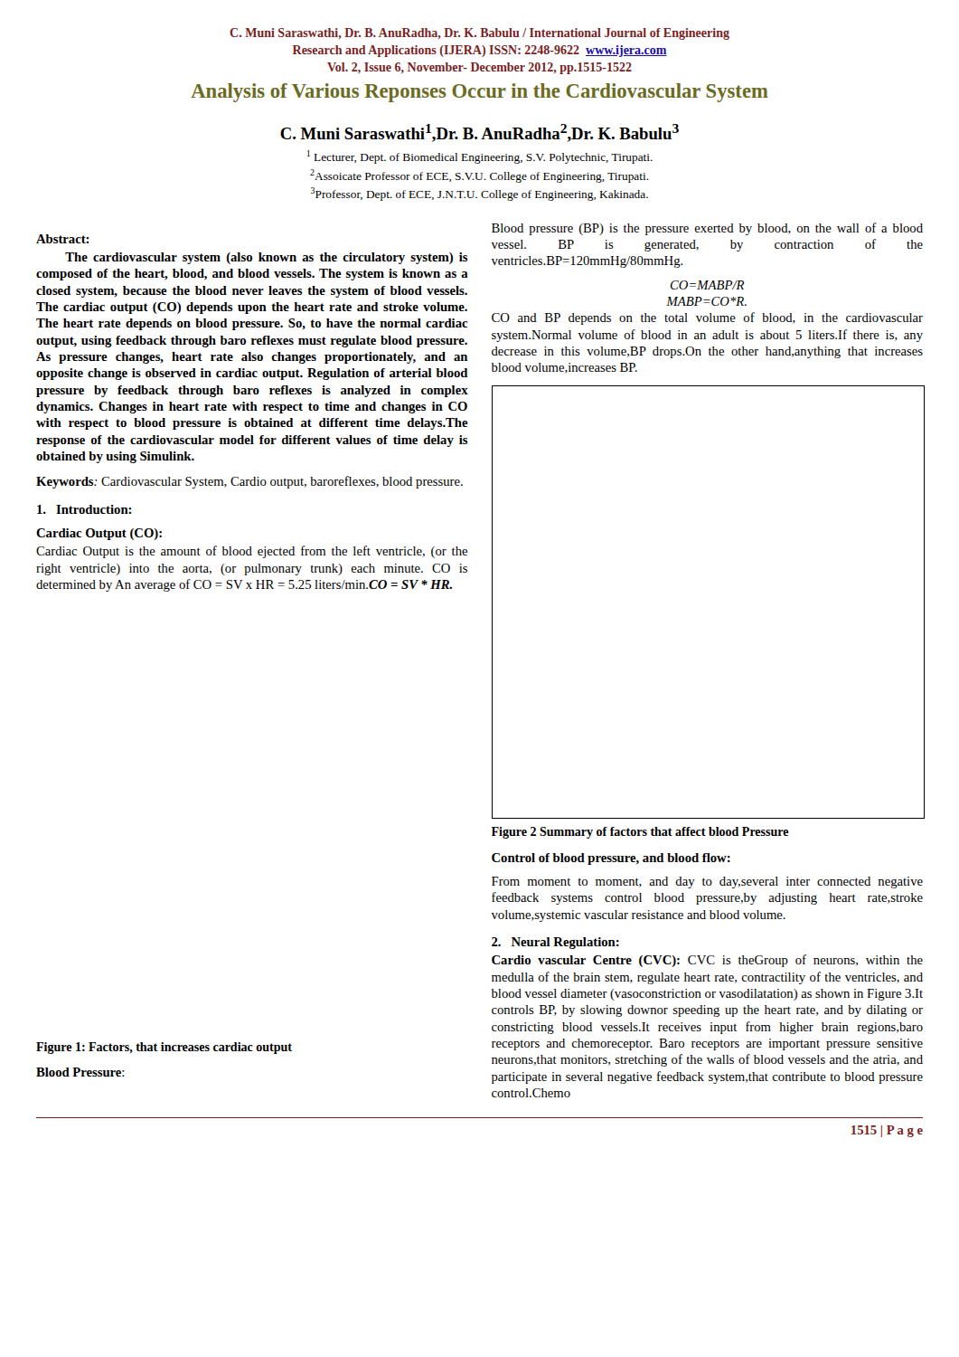C. Muni Saraswathi, Dr. B. AnuRadha, Dr. K. Babulu / International Journal of Engineering
Research and Applications (IJERA) ISSN: 2248-9622 www.ijera.com
Vol. 2, Issue 6, November- December 2012, pp.1515-1522
Analysis of Various Reponses Occur in the Cardiovascular System
C. Muni Saraswathi1,Dr. B. AnuRadha2,Dr. K. Babulu3
1 Lecturer, Dept. of Biomedical Engineering, S.V. Polytechnic, Tirupati.
2Assoicate Professor of ECE, S.V.U. College of Engineering, Tirupati.
3Professor, Dept. of ECE, J.N.T.U. College of Engineering, Kakinada.
Abstract:
The cardiovascular system (also known as the circulatory system) is composed of the heart, blood, and blood vessels. The system is known as a closed system, because the blood never leaves the system of blood vessels. The cardiac output (CO) depends upon the heart rate and stroke volume. The heart rate depends on blood pressure. So, to have the normal cardiac output, using feedback through baro reflexes must regulate blood pressure. As pressure changes, heart rate also changes proportionately, and an opposite change is observed in cardiac output. Regulation of arterial blood pressure by feedback through baro reflexes is analyzed in complex dynamics. Changes in heart rate with respect to time and changes in CO with respect to blood pressure is obtained at different time delays.The response of the cardiovascular model for different values of time delay is obtained by using Simulink.
Keywords: Cardiovascular System, Cardio output, baroreflexes, blood pressure.
1. Introduction:
Cardiac Output (CO):
Cardiac Output is the amount of blood ejected from the left ventricle, (or the right ventricle) into the aorta, (or pulmonary trunk) each minute. CO is determined by An average of CO = SV x HR = 5.25 liters/min.CO = SV * HR.
Figure 1: Factors, that increases cardiac output
Blood Pressure:
Blood pressure (BP) is the pressure exerted by blood, on the wall of a blood vessel. BP is generated, by contraction of the ventricles.BP=120mmHg/80mmHg.
CO=MABP/R
MABP=CO*R.
CO and BP depends on the total volume of blood, in the cardiovascular system.Normal volume of blood in an adult is about 5 liters.If there is, any decrease in this volume,BP drops.On the other hand,anything that increases blood volume,increases BP.
Figure 2 Summary of factors that affect blood Pressure
Control of blood pressure, and blood flow:
From moment to moment, and day to day,several inter connected negative feedback systems control blood pressure,by adjusting heart rate,stroke volume,systemic vascular resistance and blood volume.
2. Neural Regulation:
Cardio vascular Centre (CVC): CVC is theGroup of neurons, within the medulla of the brain stem, regulate heart rate, contractility of the ventricles, and blood vessel diameter (vasoconstriction or vasodilatation) as shown in Figure 3.It controls BP, by slowing downor speeding up the heart rate, and by dilating or constricting blood vessels.It receives input from higher brain regions,baro receptors and chemoreceptor. Baro receptors are important pressure sensitive neurons,that monitors, stretching of the walls of blood vessels and the atria, and participate in several negative feedback system,that contribute to blood pressure control.Chemo
1515 | P a g e